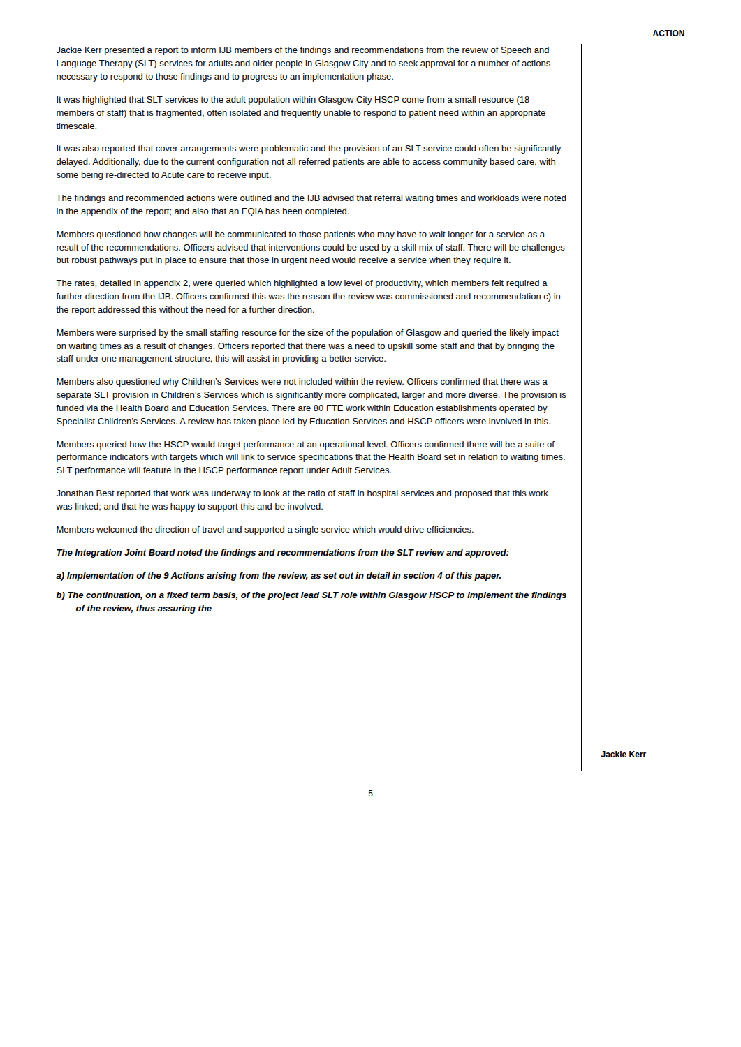ACTION
Jackie Kerr presented a report to inform IJB members of the findings and recommendations from the review of Speech and Language Therapy (SLT) services for adults and older people in Glasgow City and to seek approval for a number of actions necessary to respond to those findings and to progress to an implementation phase.
It was highlighted that SLT services to the adult population within Glasgow City HSCP come from a small resource (18 members of staff) that is fragmented, often isolated and frequently unable to respond to patient need within an appropriate timescale.
It was also reported that cover arrangements were problematic and the provision of an SLT service could often be significantly delayed. Additionally, due to the current configuration not all referred patients are able to access community based care, with some being re-directed to Acute care to receive input.
The findings and recommended actions were outlined and the IJB advised that referral waiting times and workloads were noted in the appendix of the report; and also that an EQIA has been completed.
Members questioned how changes will be communicated to those patients who may have to wait longer for a service as a result of the recommendations. Officers advised that interventions could be used by a skill mix of staff. There will be challenges but robust pathways put in place to ensure that those in urgent need would receive a service when they require it.
The rates, detailed in appendix 2, were queried which highlighted a low level of productivity, which members felt required a further direction from the IJB. Officers confirmed this was the reason the review was commissioned and recommendation c) in the report addressed this without the need for a further direction.
Members were surprised by the small staffing resource for the size of the population of Glasgow and queried the likely impact on waiting times as a result of changes. Officers reported that there was a need to upskill some staff and that by bringing the staff under one management structure, this will assist in providing a better service.
Members also questioned why Children’s Services were not included within the review. Officers confirmed that there was a separate SLT provision in Children’s Services which is significantly more complicated, larger and more diverse. The provision is funded via the Health Board and Education Services. There are 80 FTE work within Education establishments operated by Specialist Children’s Services. A review has taken place led by Education Services and HSCP officers were involved in this.
Members queried how the HSCP would target performance at an operational level. Officers confirmed there will be a suite of performance indicators with targets which will link to service specifications that the Health Board set in relation to waiting times. SLT performance will feature in the HSCP performance report under Adult Services.
Jonathan Best reported that work was underway to look at the ratio of staff in hospital services and proposed that this work was linked; and that he was happy to support this and be involved.
Members welcomed the direction of travel and supported a single service which would drive efficiencies.
The Integration Joint Board noted the findings and recommendations from the SLT review and approved:
a) Implementation of the 9 Actions arising from the review, as set out in detail in section 4 of this paper.
b) The continuation, on a fixed term basis, of the project lead SLT role within Glasgow HSCP to implement the findings of the review, thus assuring the
Jackie Kerr
5